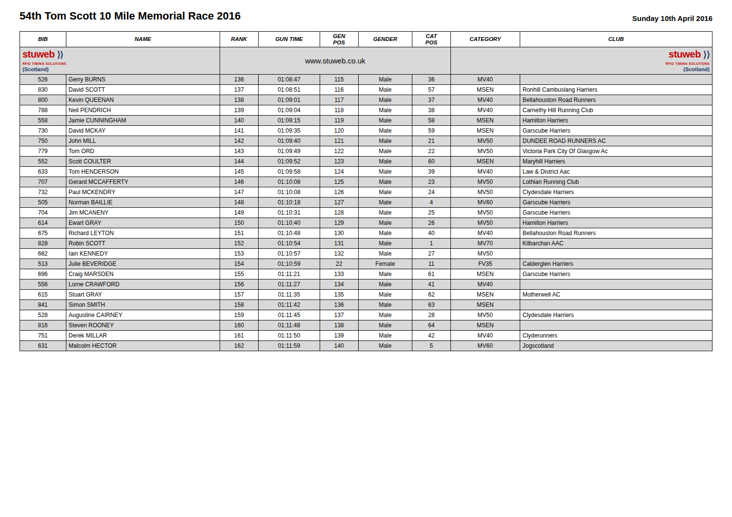54th Tom Scott 10 Mile Memorial Race 2016
Sunday 10th April 2016
| stuweb ⟩⟩ RFID TIMING SOLUTIONS (Scotland) | www.stuweb.co.uk | stuweb ⟩⟩ RFID TIMING SOLUTIONS (Scotland) |
| BIB | NAME | RANK | GUN TIME | GEN POS | GENDER | CAT POS | CATEGORY | CLUB |
| 526 | Gerry BURNS | 136 | 01:08:47 | 115 | Male | 36 | MV40 | |
| 830 | David SCOTT | 137 | 01:08:51 | 116 | Male | 57 | MSEN | Ronhill Cambuslang Harriers |
| 800 | Kevin QUEENAN | 138 | 01:09:01 | 117 | Male | 37 | MV40 | Bellahouston Road Runners |
| 788 | Neil PENDRICH | 139 | 01:09:04 | 118 | Male | 38 | MV40 | Carnethy Hill Running Club |
| 558 | Jamie CUNNINGHAM | 140 | 01:09:15 | 119 | Male | 58 | MSEN | Hamilton Harriers |
| 730 | David MCKAY | 141 | 01:09:35 | 120 | Male | 59 | MSEN | Garscube Harriers |
| 750 | John MILL | 142 | 01:09:40 | 121 | Male | 21 | MV50 | DUNDEE ROAD RUNNERS AC |
| 779 | Tom ORD | 143 | 01:09:49 | 122 | Male | 22 | MV50 | Victoria Park City Of Glasgow Ac |
| 552 | Scott COULTER | 144 | 01:09:52 | 123 | Male | 60 | MSEN | Maryhill Harriers |
| 633 | Tom HENDERSON | 145 | 01:09:58 | 124 | Male | 39 | MV40 | Law & District Aac |
| 707 | Gerard MCCAFFERTY | 146 | 01:10:08 | 125 | Male | 23 | MV50 | Lothian Running Club |
| 732 | Paul MCKENDRY | 147 | 01:10:08 | 126 | Male | 24 | MV50 | Clydesdale Harriers |
| 505 | Norman BAILLIE | 148 | 01:10:18 | 127 | Male | 4 | MV60 | Garscube Harriers |
| 704 | Jim MCANENY | 149 | 01:10:31 | 128 | Male | 25 | MV50 | Garscube Harriers |
| 614 | Ewart GRAY | 150 | 01:10:40 | 129 | Male | 26 | MV50 | Hamilton Harriers |
| 675 | Richard LEYTON | 151 | 01:10:48 | 130 | Male | 40 | MV40 | Bellahouston Road Runners |
| 828 | Robin SCOTT | 152 | 01:10:54 | 131 | Male | 1 | MV70 | Kilbarchan AAC |
| 662 | Iain KENNEDY | 153 | 01:10:57 | 132 | Male | 27 | MV50 | |
| 513 | Julie BEVERIDGE | 154 | 01:10:59 | 22 | Female | 11 | FV35 | Calderglen Harriers |
| 696 | Craig MARSDEN | 155 | 01:11:21 | 133 | Male | 61 | MSEN | Garscube Harriers |
| 556 | Lorne CRAWFORD | 156 | 01:11:27 | 134 | Male | 41 | MV40 | |
| 615 | Stuart GRAY | 157 | 01:11:35 | 135 | Male | 62 | MSEN | Motherwell AC |
| 841 | Simon SMITH | 158 | 01:11:42 | 136 | Male | 63 | MSEN | |
| 528 | Augustine CAIRNEY | 159 | 01:11:45 | 137 | Male | 28 | MV50 | Clydesdale Harriers |
| 816 | Steven ROONEY | 160 | 01:11:48 | 138 | Male | 64 | MSEN | |
| 751 | Derek MILLAR | 161 | 01:11:50 | 139 | Male | 42 | MV40 | Clyderunners |
| 631 | Malcolm HECTOR | 162 | 01:11:59 | 140 | Male | 5 | MV60 | Jogscotland |